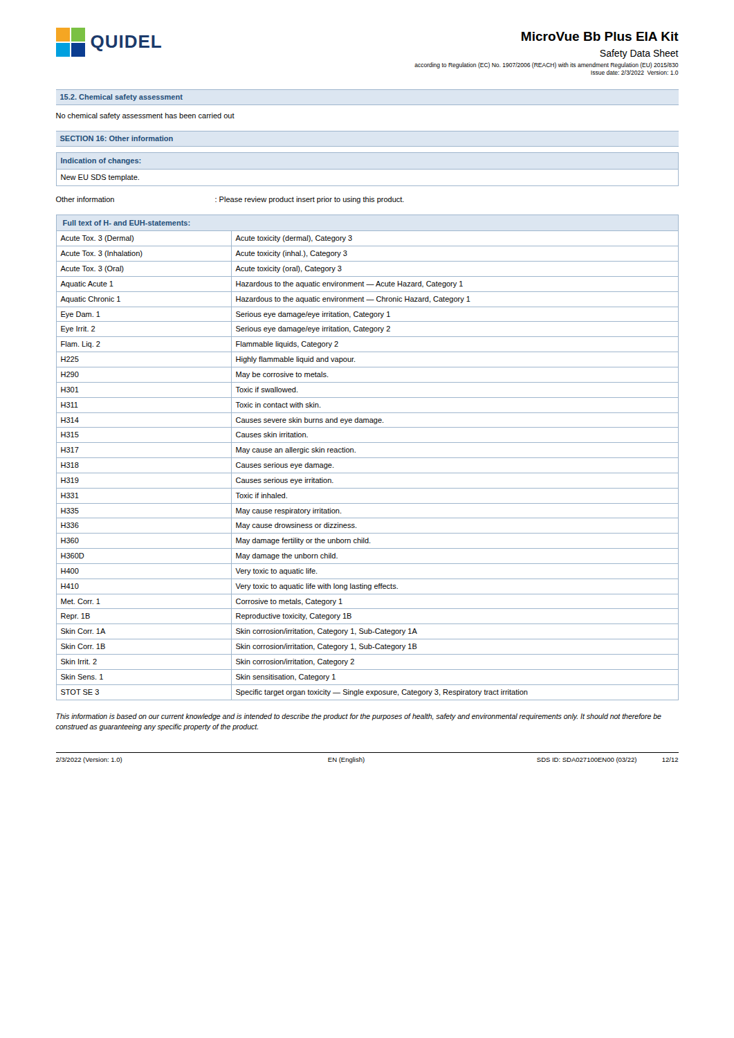QUIDEL
MicroVue Bb Plus EIA Kit
Safety Data Sheet
according to Regulation (EC) No. 1907/2006 (REACH) with its amendment Regulation (EU) 2015/830
Issue date: 2/3/2022 Version: 1.0
15.2. Chemical safety assessment
No chemical safety assessment has been carried out
SECTION 16: Other information
| Indication of changes: |
| --- |
| New EU SDS template. |
Other information
: Please review product insert prior to using this product.
| Full text of H- and EUH-statements: |
| --- |
| Acute Tox. 3 (Dermal) | Acute toxicity (dermal), Category 3 |
| Acute Tox. 3 (Inhalation) | Acute toxicity (inhal.), Category 3 |
| Acute Tox. 3 (Oral) | Acute toxicity (oral), Category 3 |
| Aquatic Acute 1 | Hazardous to the aquatic environment — Acute Hazard, Category 1 |
| Aquatic Chronic 1 | Hazardous to the aquatic environment — Chronic Hazard, Category 1 |
| Eye Dam. 1 | Serious eye damage/eye irritation, Category 1 |
| Eye Irrit. 2 | Serious eye damage/eye irritation, Category 2 |
| Flam. Liq. 2 | Flammable liquids, Category 2 |
| H225 | Highly flammable liquid and vapour. |
| H290 | May be corrosive to metals. |
| H301 | Toxic if swallowed. |
| H311 | Toxic in contact with skin. |
| H314 | Causes severe skin burns and eye damage. |
| H315 | Causes skin irritation. |
| H317 | May cause an allergic skin reaction. |
| H318 | Causes serious eye damage. |
| H319 | Causes serious eye irritation. |
| H331 | Toxic if inhaled. |
| H335 | May cause respiratory irritation. |
| H336 | May cause drowsiness or dizziness. |
| H360 | May damage fertility or the unborn child. |
| H360D | May damage the unborn child. |
| H400 | Very toxic to aquatic life. |
| H410 | Very toxic to aquatic life with long lasting effects. |
| Met. Corr. 1 | Corrosive to metals, Category 1 |
| Repr. 1B | Reproductive toxicity, Category 1B |
| Skin Corr. 1A | Skin corrosion/irritation, Category 1, Sub-Category 1A |
| Skin Corr. 1B | Skin corrosion/irritation, Category 1, Sub-Category 1B |
| Skin Irrit. 2 | Skin corrosion/irritation, Category 2 |
| Skin Sens. 1 | Skin sensitisation, Category 1 |
| STOT SE 3 | Specific target organ toxicity — Single exposure, Category 3, Respiratory tract irritation |
This information is based on our current knowledge and is intended to describe the product for the purposes of health, safety and environmental requirements only. It should not therefore be construed as guaranteeing any specific property of the product.
2/3/2022 (Version: 1.0)
EN (English)
SDS ID: SDA027100EN00 (03/22)
12/12